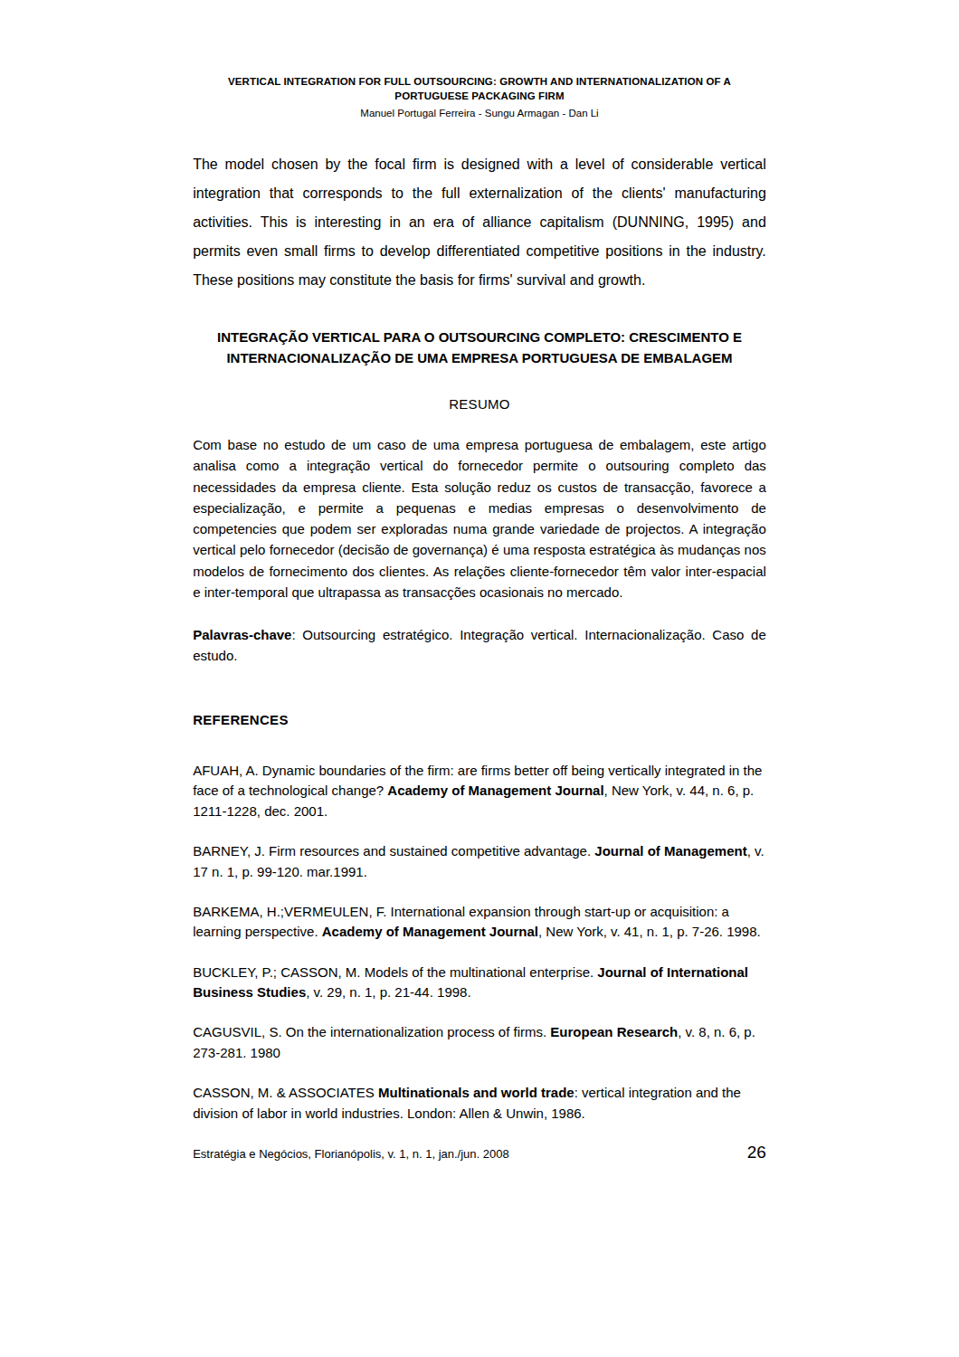Vertical Integration for Full Outsourcing: Growth and Internationalization of a Portuguese Packaging Firm
Manuel Portugal Ferreira - Sungu Armagan - Dan Li
The model chosen by the focal firm is designed with a level of considerable vertical integration that corresponds to the full externalization of the clients' manufacturing activities. This is interesting in an era of alliance capitalism (DUNNING, 1995) and permits even small firms to develop differentiated competitive positions in the industry. These positions may constitute the basis for firms' survival and growth.
Integração vertical para o outsourcing completo: crescimento e internacionalização de uma empresa portuguesa de embalagem
RESUMO
Com base no estudo de um caso de uma empresa portuguesa de embalagem, este artigo analisa como a integração vertical do fornecedor permite o outsouring completo das necessidades da empresa cliente. Esta solução reduz os custos de transacção, favorece a especialização, e permite a pequenas e medias empresas o desenvolvimento de competencies que podem ser exploradas numa grande variedade de projectos. A integração vertical pelo fornecedor (decisão de governança) é uma resposta estratégica às mudanças nos modelos de fornecimento dos clientes. As relações cliente-fornecedor têm valor inter-espacial e inter-temporal que ultrapassa as transacções ocasionais no mercado.
Palavras-chave: Outsourcing estratégico. Integração vertical. Internacionalização. Caso de estudo.
REFERENCES
AFUAH, A. Dynamic boundaries of the firm: are firms better off being vertically integrated in the face of a technological change? Academy of Management Journal, New York, v. 44, n. 6, p. 1211-1228, dec. 2001.
BARNEY, J. Firm resources and sustained competitive advantage. Journal of Management, v. 17 n. 1, p. 99-120. mar.1991.
BARKEMA, H.;VERMEULEN, F. International expansion through start-up or acquisition: a learning perspective. Academy of Management Journal, New York, v. 41, n. 1, p. 7-26. 1998.
BUCKLEY, P.; CASSON, M. Models of the multinational enterprise. Journal of International Business Studies, v. 29, n. 1, p. 21-44. 1998.
CAGUSVIL, S. On the internationalization process of firms. European Research, v. 8, n. 6, p. 273-281. 1980
CASSON, M. & ASSOCIATES Multinationals and world trade: vertical integration and the division of labor in world industries. London: Allen & Unwin, 1986.
Estratégia e Negócios, Florianópolis, v. 1, n. 1, jan./jun. 2008 26